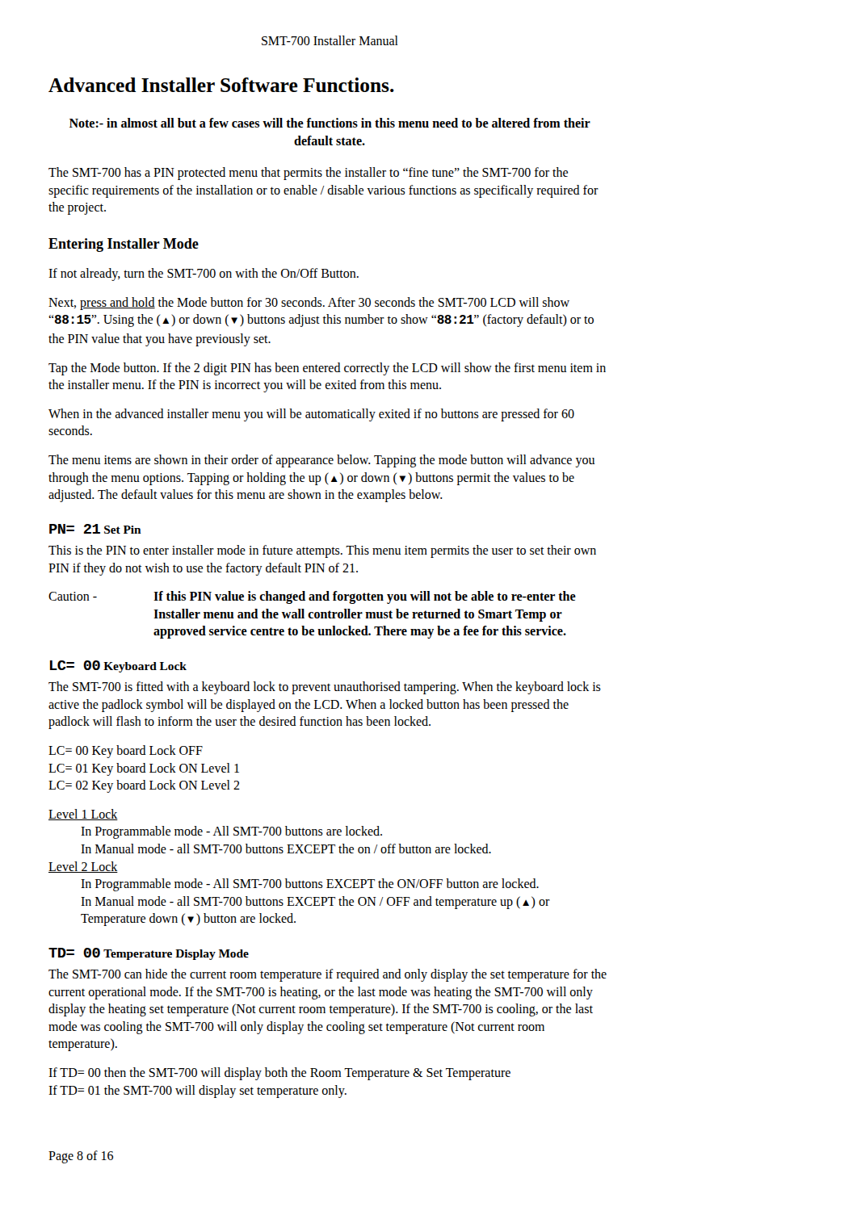SMT-700 Installer Manual
Advanced Installer Software Functions.
Note:- in almost all but a few cases will the functions in this menu need to be altered from their default state.
The SMT-700 has a PIN protected menu that permits the installer to “fine tune” the SMT-700 for the specific requirements of the installation or to enable / disable various functions as specifically required for the project.
Entering Installer Mode
If not already, turn the SMT-700 on with the On/Off Button.
Next, press and hold the Mode button for 30 seconds. After 30 seconds the SMT-700 LCD will show “88:15”. Using the (▲) or down (▼) buttons adjust this number to show “88:21” (factory default) or to the PIN value that you have previously set.
Tap the Mode button. If the 2 digit PIN has been entered correctly the LCD will show the first menu item in the installer menu. If the PIN is incorrect you will be exited from this menu.
When in the advanced installer menu you will be automatically exited if no buttons are pressed for 60 seconds.
The menu items are shown in their order of appearance below. Tapping the mode button will advance you through the menu options. Tapping or holding the up (▲) or down (▼) buttons permit the values to be adjusted. The default values for this menu are shown in the examples below.
PN= 21 Set Pin
This is the PIN to enter installer mode in future attempts. This menu item permits the user to set their own PIN if they do not wish to use the factory default PIN of 21.
| Caution - | If this PIN value is changed and forgotten you will not be able to re-enter the Installer menu and the wall controller must be returned to Smart Temp or approved service centre to be unlocked. There may be a fee for this service. |
LC= 00 Keyboard Lock
The SMT-700 is fitted with a keyboard lock to prevent unauthorised tampering. When the keyboard lock is active the padlock symbol will be displayed on the LCD. When a locked button has been pressed the padlock will flash to inform the user the desired function has been locked.
LC= 00 Key board Lock OFF
LC= 01 Key board Lock ON Level 1
LC= 02 Key board Lock ON Level 2
Level 1 Lock
In Programmable mode - All SMT-700 buttons are locked.
In Manual mode - all SMT-700 buttons EXCEPT the on / off button are locked.
Level 2 Lock
In Programmable mode - All SMT-700 buttons EXCEPT the ON/OFF button are locked.
In Manual mode - all SMT-700 buttons EXCEPT the ON / OFF and temperature up (▲) or Temperature down (▼) button are locked.
TD= 00 Temperature Display Mode
The SMT-700 can hide the current room temperature if required and only display the set temperature for the current operational mode. If the SMT-700 is heating, or the last mode was heating the SMT-700 will only display the heating set temperature (Not current room temperature). If the SMT-700 is cooling, or the last mode was cooling the SMT-700 will only display the cooling set temperature (Not current room temperature).
If TD= 00 then the SMT-700 will display both the Room Temperature & Set Temperature
If TD= 01 the SMT-700 will display set temperature only.
Page 8 of 16